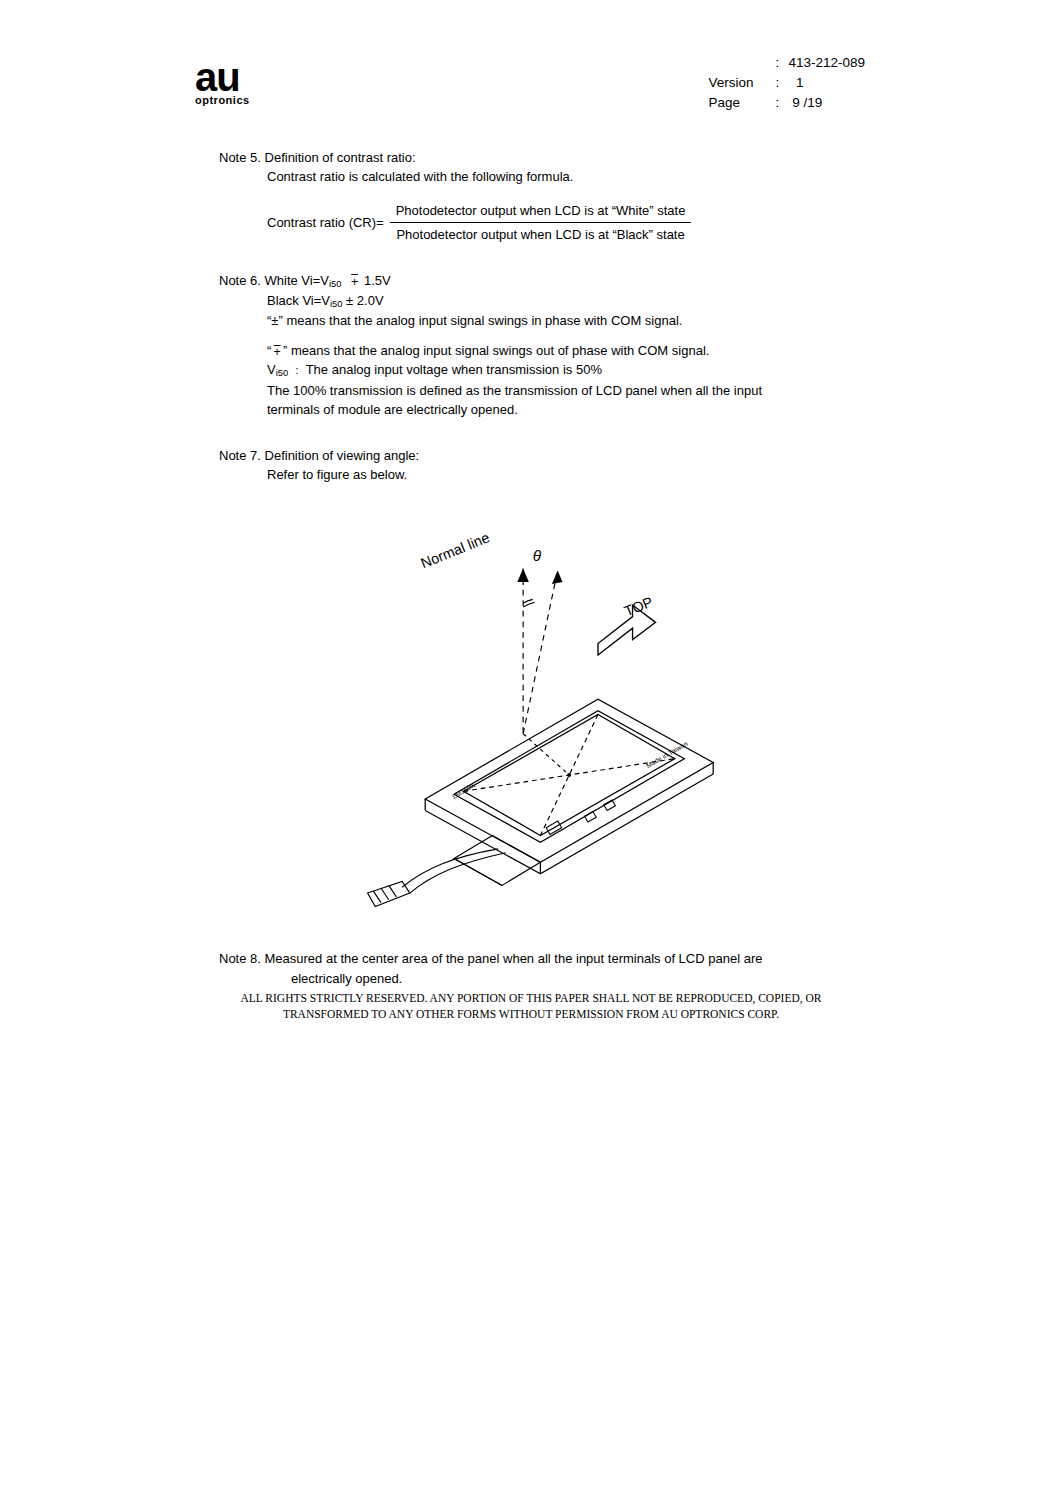au
optronics
| | : | 413-212-089 |
| Version | : | 1 |
| Page | : | 9 /19 |
Note 5. Definition of contrast ratio:
Contrast ratio is calculated with the following formula.
Contrast ratio (CR)=
Photodetector output when LCD is at “White” state
Photodetector output when LCD is at “Black” state
Note 6. White Vi=Vi50 –+ 1.5V
Black Vi=Vi50 ± 2.0V
“±” means that the analog input signal swings in phase with COM signal.
“–+” means that the analog input signal swings out of phase with COM signal.
Vi50 : The analog input voltage when transmission is 50%
The 100% transmission is defined as the transmission of LCD panel when all the input
terminals of module are electrically opened.
Note 7. Definition of viewing angle:
Refer to figure as below.
Normal line θ TOP LM150X Made in Taiwan
Note 8. Measured at the center area of the panel when all the input terminals of LCD panel are
electrically opened.
ALL RIGHTS STRICTLY RESERVED. ANY PORTION OF THIS PAPER SHALL NOT BE REPRODUCED, COPIED, OR
TRANSFORMED TO ANY OTHER FORMS WITHOUT PERMISSION FROM AU OPTRONICS CORP.